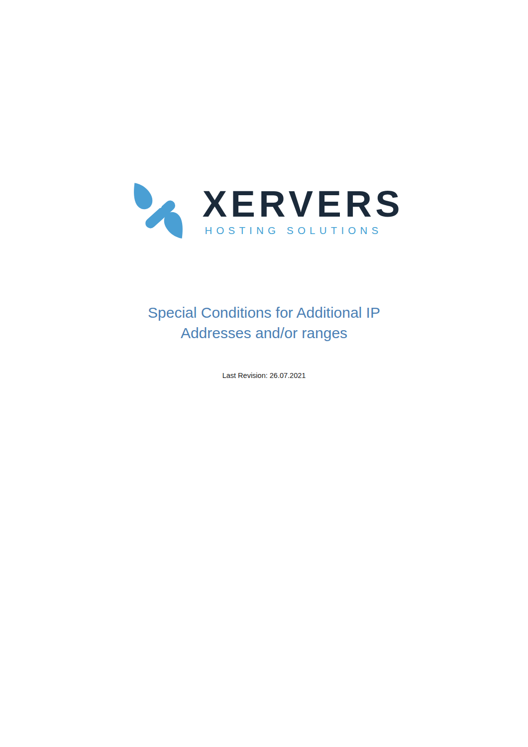XERVERS
HOSTING SOLUTIONS
Special Conditions for Additional IP Addresses and/or ranges
Last Revision: 26.07.2021